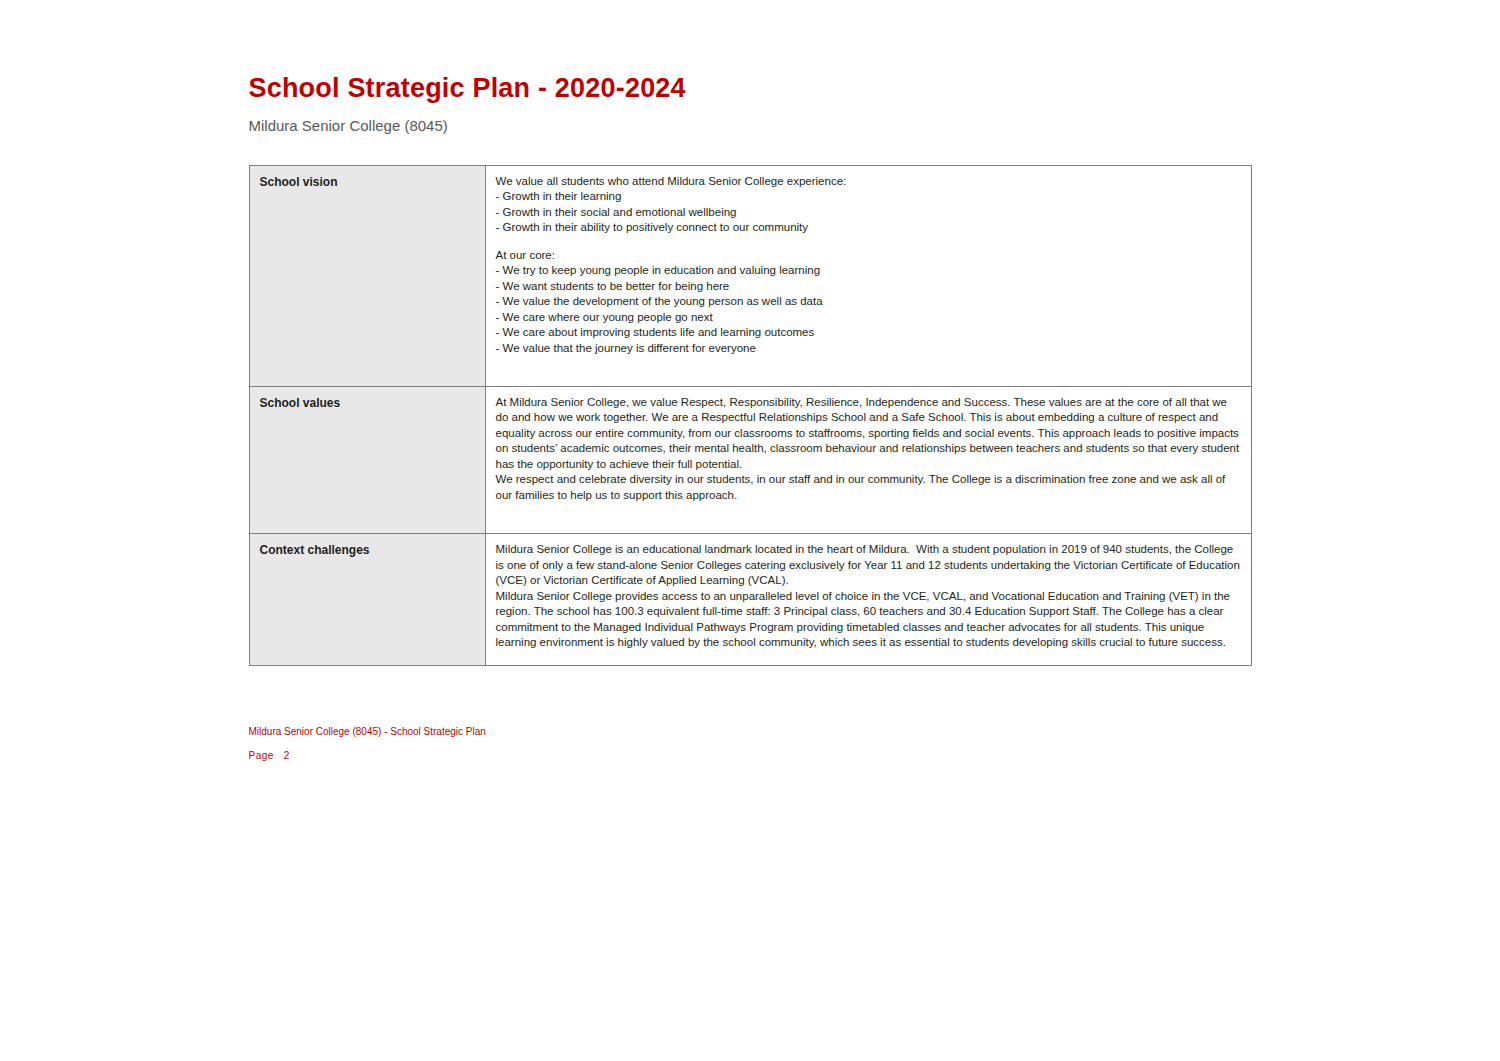School Strategic Plan - 2020-2024
Mildura Senior College (8045)
| School vision | We value all students who attend Mildura Senior College experience: - Growth in their learning - Growth in their social and emotional wellbeing - Growth in their ability to positively connect to our community At our core: - We try to keep young people in education and valuing learning - We want students to be better for being here - We value the development of the young person as well as data - We care where our young people go next - We care about improving students life and learning outcomes - We value that the journey is different for everyone |
| School values | At Mildura Senior College, we value Respect, Responsibility, Resilience, Independence and Success. These values are at the core of all that we do and how we work together. We are a Respectful Relationships School and a Safe School. This is about embedding a culture of respect and equality across our entire community, from our classrooms to staffrooms, sporting fields and social events. This approach leads to positive impacts on students’ academic outcomes, their mental health, classroom behaviour and relationships between teachers and students so that every student has the opportunity to achieve their full potential. We respect and celebrate diversity in our students, in our staff and in our community. The College is a discrimination free zone and we ask all of our families to help us to support this approach. |
| Context challenges | Mildura Senior College is an educational landmark located in the heart of Mildura. With a student population in 2019 of 940 students, the College is one of only a few stand-alone Senior Colleges catering exclusively for Year 11 and 12 students undertaking the Victorian Certificate of Education (VCE) or Victorian Certificate of Applied Learning (VCAL). Mildura Senior College provides access to an unparalleled level of choice in the VCE, VCAL, and Vocational Education and Training (VET) in the region. The school has 100.3 equivalent full-time staff: 3 Principal class, 60 teachers and 30.4 Education Support Staff. The College has a clear commitment to the Managed Individual Pathways Program providing timetabled classes and teacher advocates for all students. This unique learning environment is highly valued by the school community, which sees it as essential to students developing skills crucial to future success. |
Mildura Senior College (8045) - School Strategic Plan
Page 2